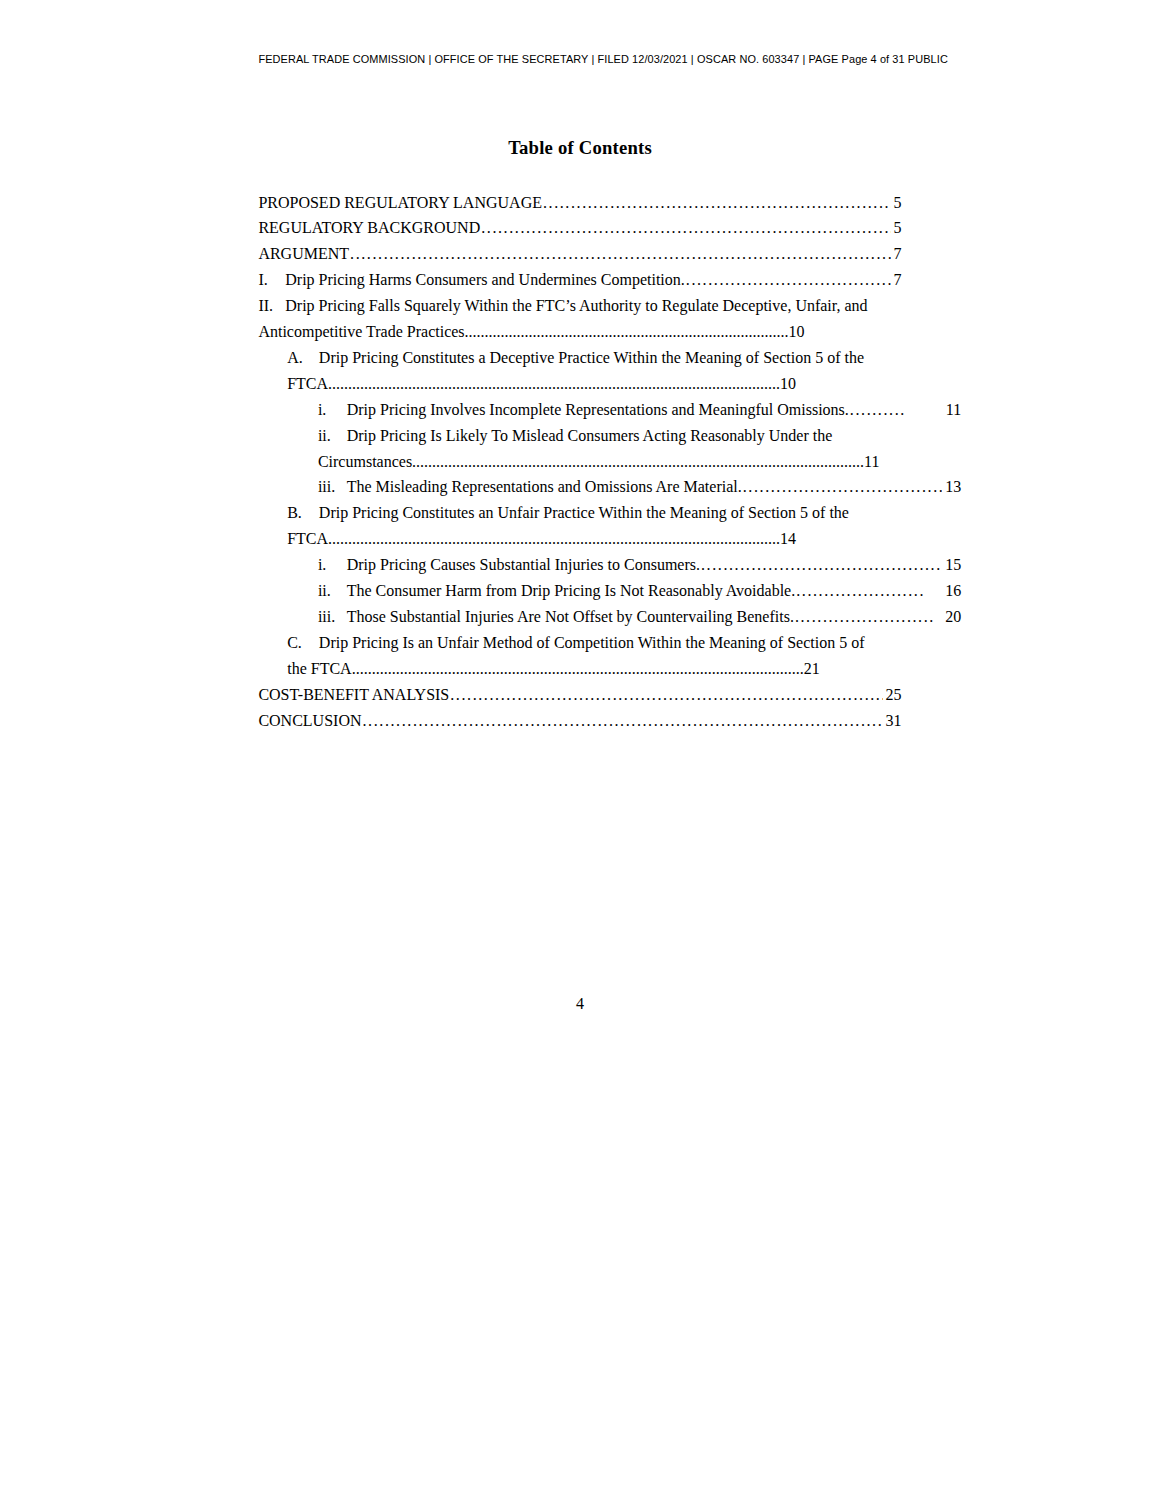FEDERAL TRADE COMMISSION | OFFICE OF THE SECRETARY | FILED 12/03/2021 | OSCAR NO. 603347 | PAGE Page 4 of 31 PUBLIC
Table of Contents
PROPOSED REGULATORY LANGUAGE ................................................................................ 5
REGULATORY BACKGROUND ................................................................................ 5
ARGUMENT ................................................................................................................ 7
I. Drip Pricing Harms Consumers and Undermines Competition. ............................................. 7
II. Drip Pricing Falls Squarely Within the FTC’s Authority to Regulate Deceptive, Unfair, and Anticompetitive Trade Practices. ................................................................................ 10
A. Drip Pricing Constitutes a Deceptive Practice Within the Meaning of Section 5 of the FTCA. ................................................................................................................ 10
i. Drip Pricing Involves Incomplete Representations and Meaningful Omissions. .......... 11
ii. Drip Pricing Is Likely To Mislead Consumers Acting Reasonably Under the Circumstances. ................................................................................................................ 11
iii. The Misleading Representations and Omissions Are Material. ..................................... 13
B. Drip Pricing Constitutes an Unfair Practice Within the Meaning of Section 5 of the FTCA. ................................................................................................................ 14
i. Drip Pricing Causes Substantial Injuries to Consumers. ................................................ 15
ii. The Consumer Harm from Drip Pricing Is Not Reasonably Avoidable. ....................... 16
iii. Those Substantial Injuries Are Not Offset by Countervailing Benefits. ......................... 20
C. Drip Pricing Is an Unfair Method of Competition Within the Meaning of Section 5 of the FTCA. ................................................................................................................ 21
COST-BENEFIT ANALYSIS ................................................................................ 25
CONCLUSION ................................................................................................................ 31
4